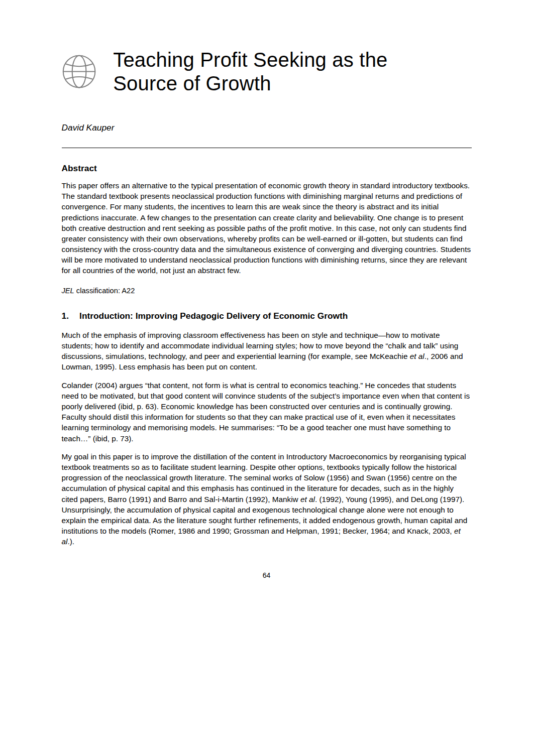Teaching Profit Seeking as the
Source of Growth
David Kauper
Abstract
This paper offers an alternative to the typical presentation of economic growth theory in standard introductory textbooks. The standard textbook presents neoclassical production functions with diminishing marginal returns and predictions of convergence. For many students, the incentives to learn this are weak since the theory is abstract and its initial predictions inaccurate. A few changes to the presentation can create clarity and believability. One change is to present both creative destruction and rent seeking as possible paths of the profit motive. In this case, not only can students find greater consistency with their own observations, whereby profits can be well-earned or ill-gotten, but students can find consistency with the cross-country data and the simultaneous existence of converging and diverging countries. Students will be more motivated to understand neoclassical production functions with diminishing returns, since they are relevant for all countries of the world, not just an abstract few.
JEL classification: A22
1. Introduction: Improving Pedagogic Delivery of Economic Growth
Much of the emphasis of improving classroom effectiveness has been on style and technique—how to motivate students; how to identify and accommodate individual learning styles; how to move beyond the “chalk and talk” using discussions, simulations, technology, and peer and experiential learning (for example, see McKeachie et al., 2006 and Lowman, 1995). Less emphasis has been put on content.
Colander (2004) argues “that content, not form is what is central to economics teaching.” He concedes that students need to be motivated, but that good content will convince students of the subject’s importance even when that content is poorly delivered (ibid, p. 63). Economic knowledge has been constructed over centuries and is continually growing. Faculty should distil this information for students so that they can make practical use of it, even when it necessitates learning terminology and memorising models. He summarises: “To be a good teacher one must have something to teach…” (ibid, p. 73).
My goal in this paper is to improve the distillation of the content in Introductory Macroeconomics by reorganising typical textbook treatments so as to facilitate student learning. Despite other options, textbooks typically follow the historical progression of the neoclassical growth literature. The seminal works of Solow (1956) and Swan (1956) centre on the accumulation of physical capital and this emphasis has continued in the literature for decades, such as in the highly cited papers, Barro (1991) and Barro and Sal-i-Martin (1992), Mankiw et al. (1992), Young (1995), and DeLong (1997). Unsurprisingly, the accumulation of physical capital and exogenous technological change alone were not enough to explain the empirical data. As the literature sought further refinements, it added endogenous growth, human capital and institutions to the models (Romer, 1986 and 1990; Grossman and Helpman, 1991; Becker, 1964; and Knack, 2003, et al.).
64